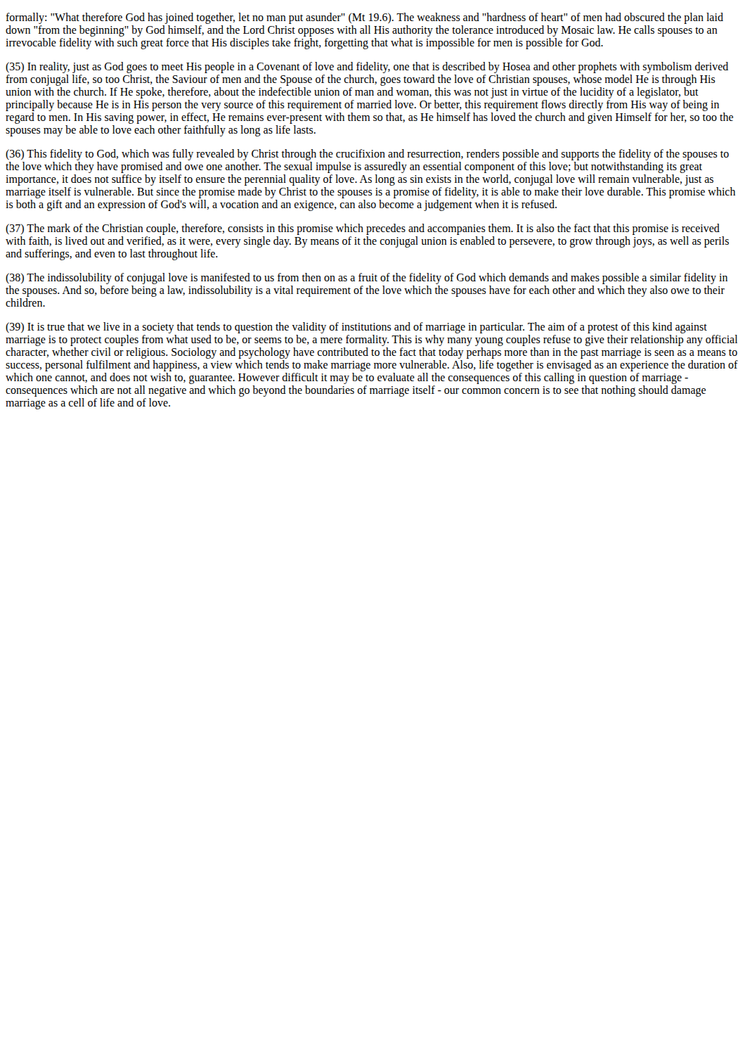formally: "What therefore God has joined together, let no man put asunder" (Mt 19.6). The weakness and "hardness of heart" of men had obscured the plan laid down "from the beginning" by God himself, and the Lord Christ opposes with all His authority the tolerance introduced by Mosaic law. He calls spouses to an irrevocable fidelity with such great force that His disciples take fright, forgetting that what is impossible for men is possible for God.
(35) In reality, just as God goes to meet His people in a Covenant of love and fidelity, one that is described by Hosea and other prophets with symbolism derived from conjugal life, so too Christ, the Saviour of men and the Spouse of the church, goes toward the love of Christian spouses, whose model He is through His union with the church. If He spoke, therefore, about the indefectible union of man and woman, this was not just in virtue of the lucidity of a legislator, but principally because He is in His person the very source of this requirement of married love. Or better, this requirement flows directly from His way of being in regard to men. In His saving power, in effect, He remains ever-present with them so that, as He himself has loved the church and given Himself for her, so too the spouses may be able to love each other faithfully as long as life lasts.
(36) This fidelity to God, which was fully revealed by Christ through the crucifixion and resurrection, renders possible and supports the fidelity of the spouses to the love which they have promised and owe one another. The sexual impulse is assuredly an essential component of this love; but notwithstanding its great importance, it does not suffice by itself to ensure the perennial quality of love. As long as sin exists in the world, conjugal love will remain vulnerable, just as marriage itself is vulnerable. But since the promise made by Christ to the spouses is a promise of fidelity, it is able to make their love durable. This promise which is both a gift and an expression of God's will, a vocation and an exigence, can also become a judgement when it is refused.
(37) The mark of the Christian couple, therefore, consists in this promise which precedes and accompanies them. It is also the fact that this promise is received with faith, is lived out and verified, as it were, every single day. By means of it the conjugal union is enabled to persevere, to grow through joys, as well as perils and sufferings, and even to last throughout life.
(38) The indissolubility of conjugal love is manifested to us from then on as a fruit of the fidelity of God which demands and makes possible a similar fidelity in the spouses. And so, before being a law, indissolubility is a vital requirement of the love which the spouses have for each other and which they also owe to their children.
(39) It is true that we live in a society that tends to question the validity of institutions and of marriage in particular. The aim of a protest of this kind against marriage is to protect couples from what used to be, or seems to be, a mere formality. This is why many young couples refuse to give their relationship any official character, whether civil or religious. Sociology and psychology have contributed to the fact that today perhaps more than in the past marriage is seen as a means to success, personal fulfilment and happiness, a view which tends to make marriage more vulnerable. Also, life together is envisaged as an experience the duration of which one cannot, and does not wish to, guarantee. However difficult it may be to evaluate all the consequences of this calling in question of marriage - consequences which are not all negative and which go beyond the boundaries of marriage itself - our common concern is to see that nothing should damage marriage as a cell of life and of love.